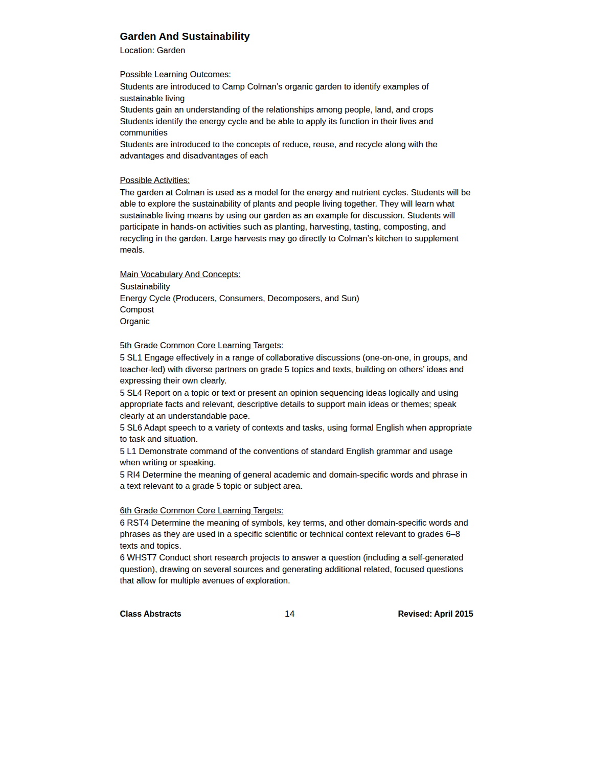Garden And Sustainability
Location: Garden
Possible Learning Outcomes:
Students are introduced to Camp Colman’s organic garden to identify examples of sustainable living
Students gain an understanding of the relationships among people, land, and crops
Students identify the energy cycle and be able to apply its function in their lives and communities
Students are introduced to the concepts of reduce, reuse, and recycle along with the advantages and disadvantages of each
Possible Activities:
The garden at Colman is used as a model for the energy and nutrient cycles. Students will be able to explore the sustainability of plants and people living together. They will learn what sustainable living means by using our garden as an example for discussion. Students will participate in hands-on activities such as planting, harvesting, tasting, composting, and recycling in the garden. Large harvests may go directly to Colman’s kitchen to supplement meals.
Main Vocabulary And Concepts:
Sustainability
Energy Cycle (Producers, Consumers, Decomposers, and Sun)
Compost
Organic
5th Grade Common Core Learning Targets:
5 SL1 Engage effectively in a range of collaborative discussions (one-on-one, in groups, and teacher-led) with diverse partners on grade 5 topics and texts, building on others’ ideas and expressing their own clearly.
5 SL4 Report on a topic or text or present an opinion sequencing ideas logically and using appropriate facts and relevant, descriptive details to support main ideas or themes; speak clearly at an understandable pace.
5 SL6 Adapt speech to a variety of contexts and tasks, using formal English when appropriate to task and situation.
5 L1 Demonstrate command of the conventions of standard English grammar and usage when writing or speaking.
5 RI4 Determine the meaning of general academic and domain-specific words and phrase in a text relevant to a grade 5 topic or subject area.
6th Grade Common Core Learning Targets:
6 RST4 Determine the meaning of symbols, key terms, and other domain-specific words and phrases as they are used in a specific scientific or technical context relevant to grades 6–8 texts and topics.
6 WHST7 Conduct short research projects to answer a question (including a self-generated question), drawing on several sources and generating additional related, focused questions that allow for multiple avenues of exploration.
Class Abstracts 14 Revised: April 2015